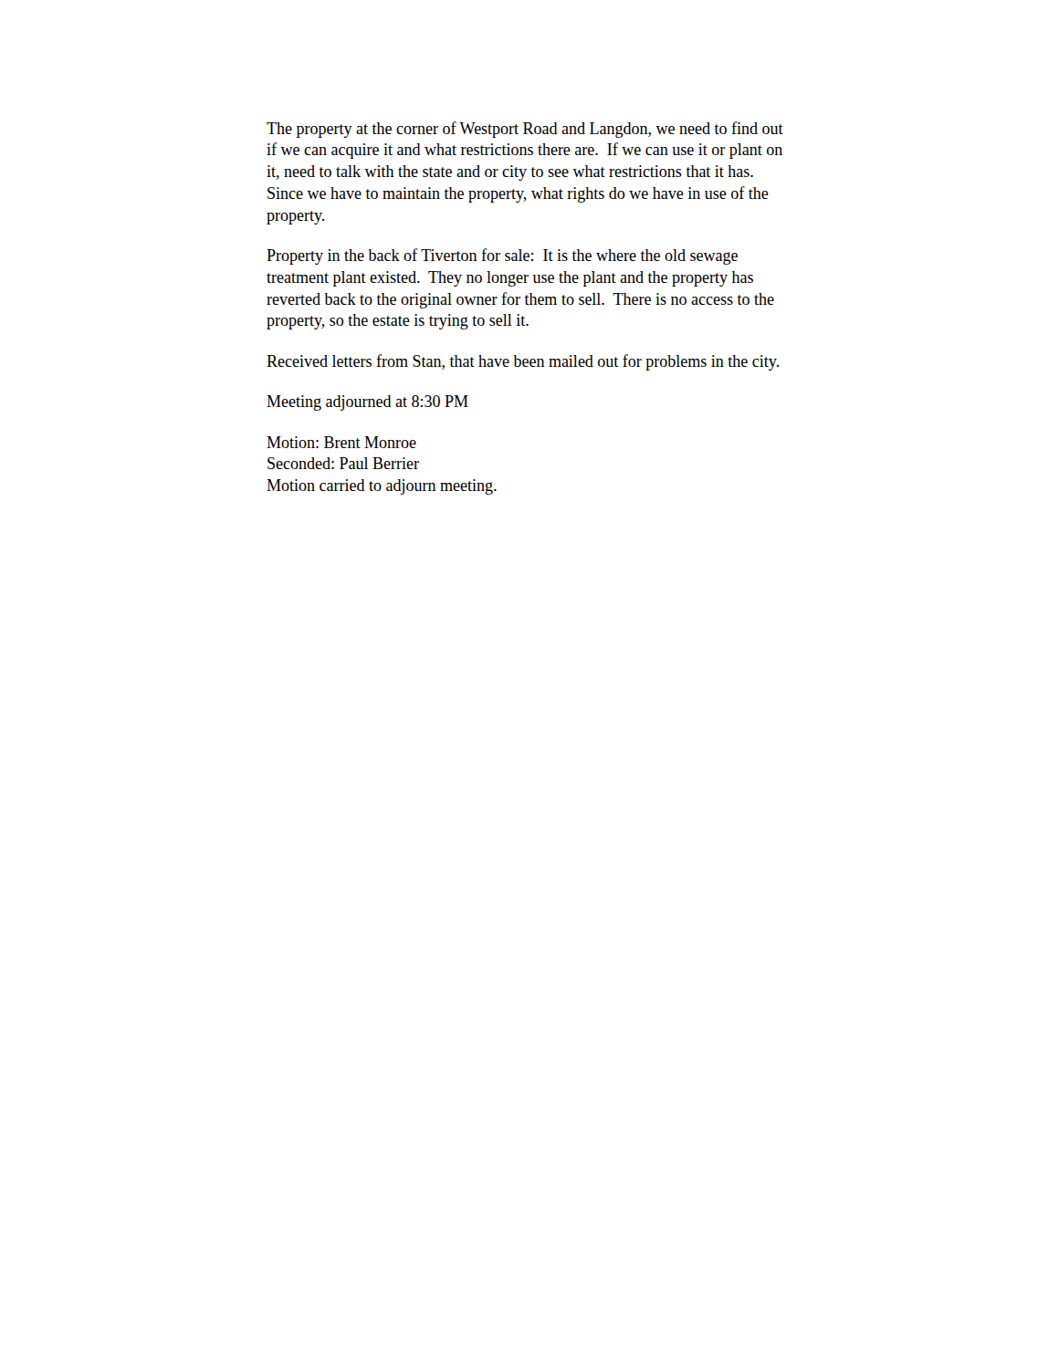The property at the corner of Westport Road and Langdon, we need to find out if we can acquire it and what restrictions there are. If we can use it or plant on it, need to talk with the state and or city to see what restrictions that it has. Since we have to maintain the property, what rights do we have in use of the property.
Property in the back of Tiverton for sale: It is the where the old sewage treatment plant existed. They no longer use the plant and the property has reverted back to the original owner for them to sell. There is no access to the property, so the estate is trying to sell it.
Received letters from Stan, that have been mailed out for problems in the city.
Meeting adjourned at 8:30 PM
Motion: Brent Monroe
Seconded: Paul Berrier
Motion carried to adjourn meeting.